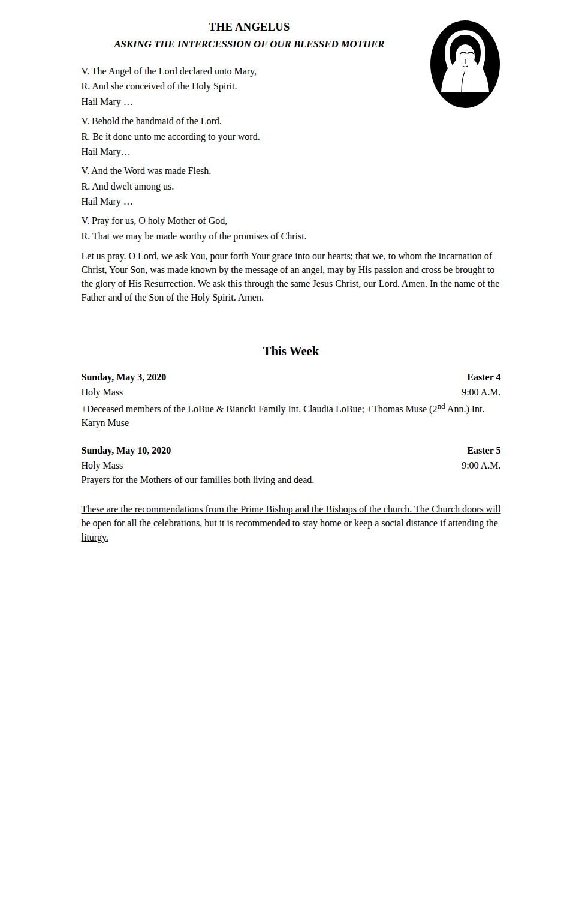THE ANGELUS
ASKING THE INTERCESSION OF OUR BLESSED MOTHER
V. The Angel of the Lord declared unto Mary,
R. And she conceived of the Holy Spirit.
Hail Mary …
V. Behold the handmaid of the Lord.
R. Be it done unto me according to your word.
Hail Mary…
V. And the Word was made Flesh.
R. And dwelt among us.
Hail Mary …
V. Pray for us, O holy Mother of God,
R. That we may be made worthy of the promises of Christ.
Let us pray. O Lord, we ask You, pour forth Your grace into our hearts; that we, to whom the incarnation of Christ, Your Son, was made known by the message of an angel, may by His passion and cross be brought to the glory of His Resurrection. We ask this through the same Jesus Christ, our Lord. Amen. In the name of the Father and of the Son of the Holy Spirit. Amen.
This Week
Sunday, May 3, 2020 Easter 4
Holy Mass 9:00 A.M.
+Deceased members of the LoBue & Biancki Family Int. Claudia LoBue; +Thomas Muse (2nd Ann.) Int. Karyn Muse
Sunday, May 10, 2020 Easter 5
Holy Mass 9:00 A.M.
Prayers for the Mothers of our families both living and dead.
These are the recommendations from the Prime Bishop and the Bishops of the church. The Church doors will be open for all the celebrations, but it is recommended to stay home or keep a social distance if attending the liturgy.